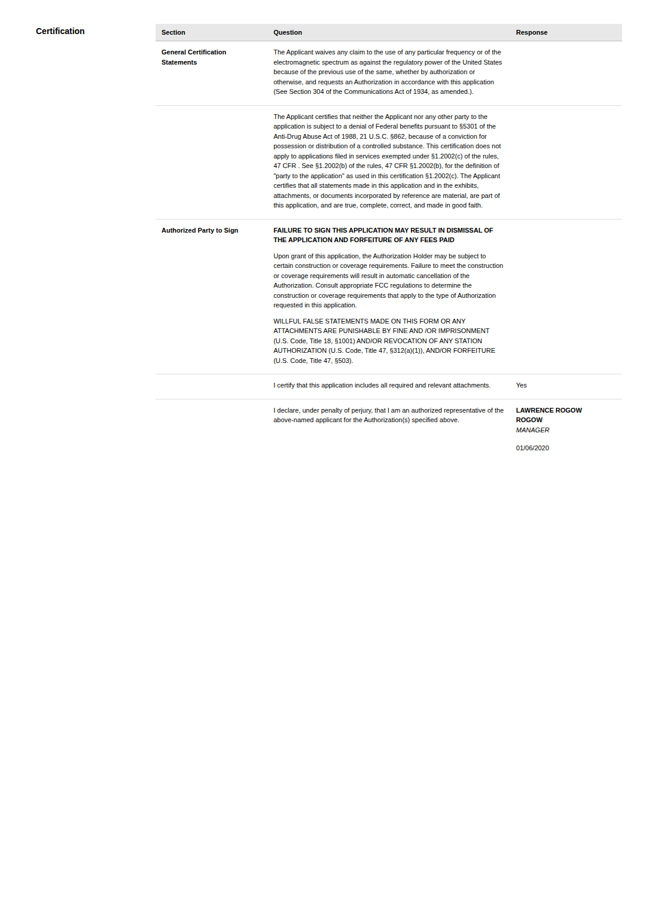Certification
| Section | Question | Response |
| --- | --- | --- |
| General Certification Statements | The Applicant waives any claim to the use of any particular frequency or of the electromagnetic spectrum as against the regulatory power of the United States because of the previous use of the same, whether by authorization or otherwise, and requests an Authorization in accordance with this application (See Section 304 of the Communications Act of 1934, as amended.). | |
| | The Applicant certifies that neither the Applicant nor any other party to the application is subject to a denial of Federal benefits pursuant to §5301 of the Anti-Drug Abuse Act of 1988, 21 U.S.C. §862, because of a conviction for possession or distribution of a controlled substance. This certification does not apply to applications filed in services exempted under §1.2002(c) of the rules, 47 CFR . See §1.2002(b) of the rules, 47 CFR §1.2002(b), for the definition of "party to the application" as used in this certification §1.2002(c). The Applicant certifies that all statements made in this application and in the exhibits, attachments, or documents incorporated by reference are material, are part of this application, and are true, complete, correct, and made in good faith. | |
| Authorized Party to Sign | FAILURE TO SIGN THIS APPLICATION MAY RESULT IN DISMISSAL OF THE APPLICATION AND FORFEITURE OF ANY FEES PAID Upon grant of this application, the Authorization Holder may be subject to certain construction or coverage requirements. Failure to meet the construction or coverage requirements will result in automatic cancellation of the Authorization. Consult appropriate FCC regulations to determine the construction or coverage requirements that apply to the type of Authorization requested in this application. WILLFUL FALSE STATEMENTS MADE ON THIS FORM OR ANY ATTACHMENTS ARE PUNISHABLE BY FINE AND /OR IMPRISONMENT (U.S. Code, Title 18, §1001) AND/OR REVOCATION OF ANY STATION AUTHORIZATION (U.S. Code, Title 47, §312(a)(1)), AND/OR FORFEITURE (U.S. Code, Title 47, §503). | |
| | I certify that this application includes all required and relevant attachments. | Yes |
| | I declare, under penalty of perjury, that I am an authorized representative of the above-named applicant for the Authorization(s) specified above. | LAWRENCE ROGOW ROGOW MANAGER 01/06/2020 |